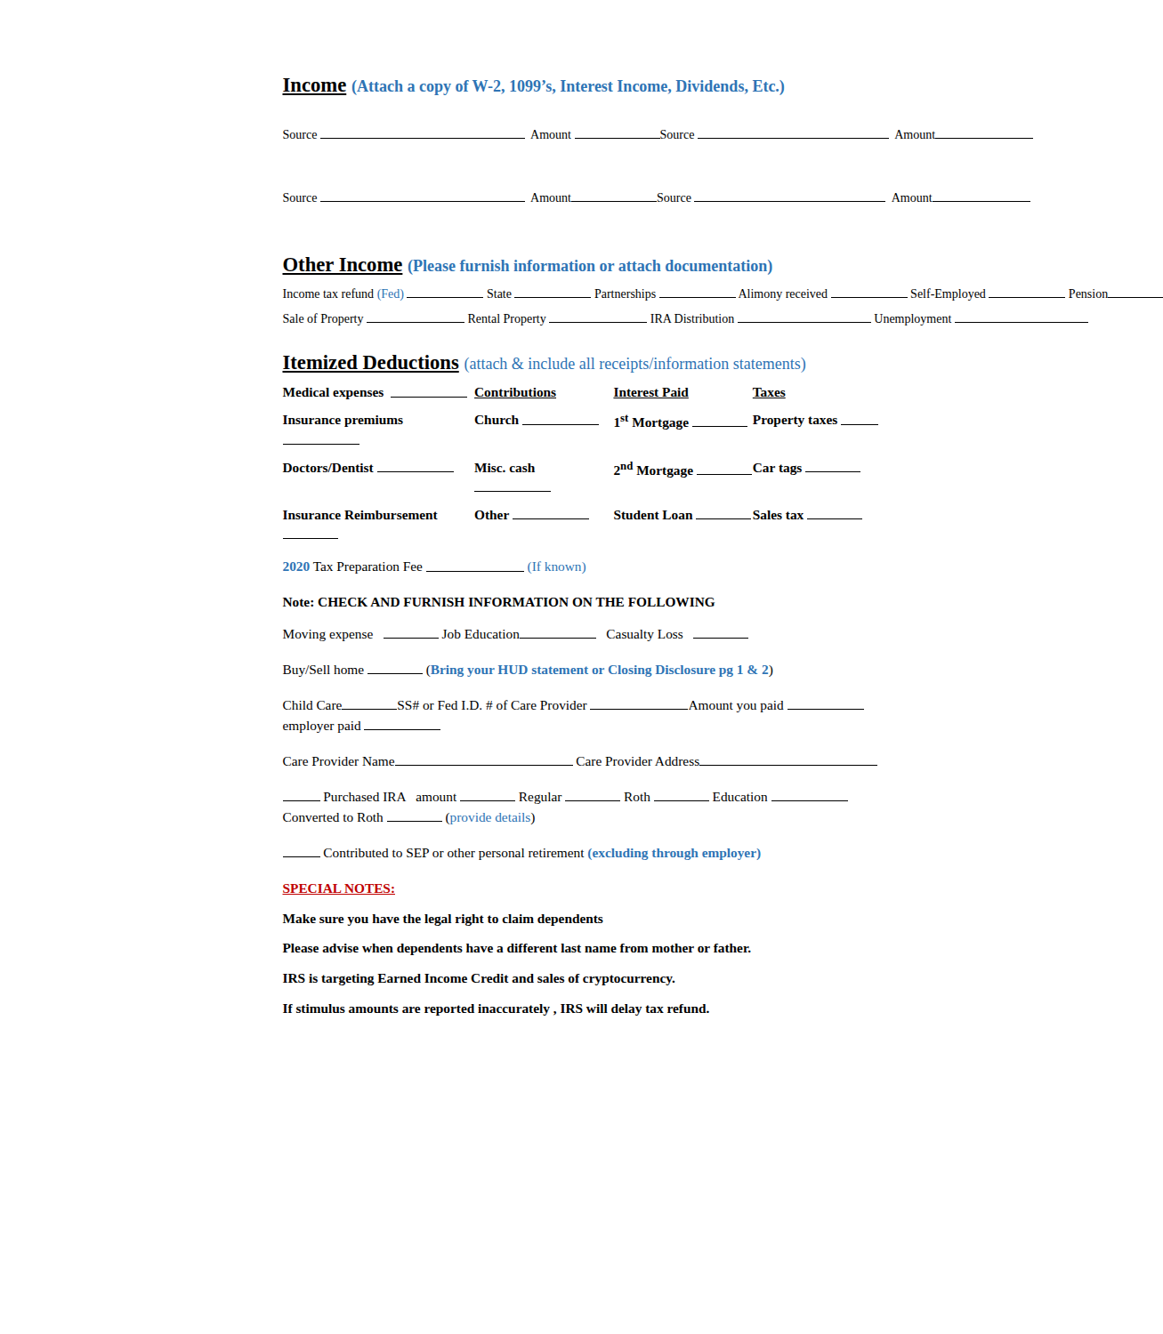Income (Attach a copy of W-2, 1099’s, Interest Income, Dividends, Etc.)
Source Amount
Source Amount
Source Amount
Source Amount
Other Income (Please furnish information or attach documentation)
Income tax refund (Fed) State Partnerships Alimony received Self-Employed Pension
Sale of Property Rental Property IRA Distribution Unemployment
Itemized Deductions (attach & include all receipts/information statements)
Medical expenses
Contributions
Interest Paid
Taxes
Insurance premiums
Church
1st Mortgage
Property taxes
Doctors/Dentist
Misc. cash
2nd Mortgage
Car tags
Insurance Reimbursement
Other
Student Loan
Sales tax
2020 Tax Preparation Fee (If known)
Note: CHECK AND FURNISH INFORMATION ON THE FOLLOWING
Moving expense Job Education Casualty Loss
Buy/Sell home (Bring your HUD statement or Closing Disclosure pg 1 & 2)
Child Care SS# or Fed I.D. # of Care Provider Amount you paid employer paid
Care Provider Name Care Provider Address
Purchased IRA amount Regular Roth Education Converted to Roth (provide details)
Contributed to SEP or other personal retirement (excluding through employer)
SPECIAL NOTES:
Make sure you have the legal right to claim dependents
Please advise when dependents have a different last name from mother or father.
IRS is targeting Earned Income Credit and sales of cryptocurrency.
If stimulus amounts are reported inaccurately , IRS will delay tax refund.